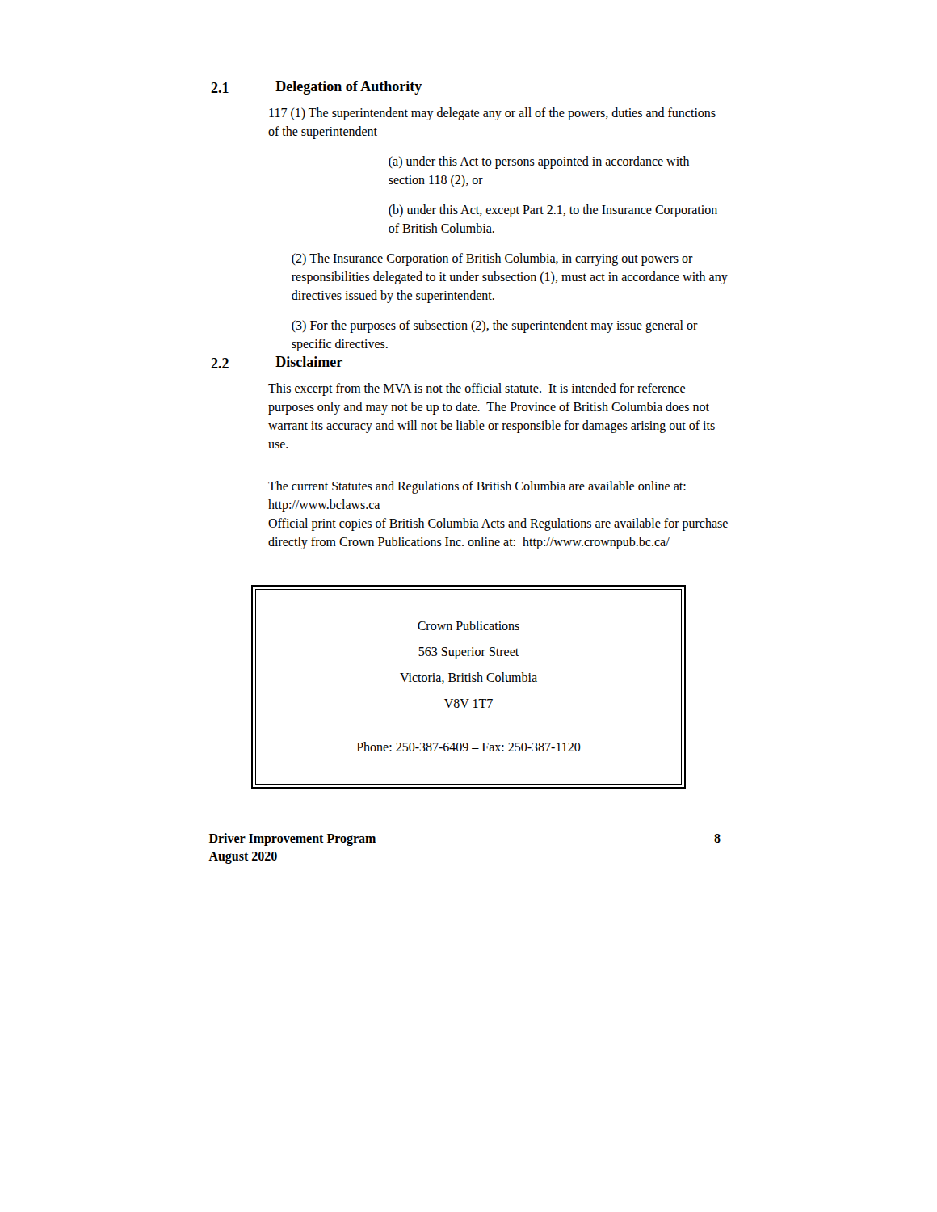2.1
Delegation of Authority
117 (1) The superintendent may delegate any or all of the powers, duties and functions of the superintendent
(a) under this Act to persons appointed in accordance with section 118 (2), or
(b) under this Act, except Part 2.1, to the Insurance Corporation of British Columbia.
(2) The Insurance Corporation of British Columbia, in carrying out powers or responsibilities delegated to it under subsection (1), must act in accordance with any directives issued by the superintendent.
(3) For the purposes of subsection (2), the superintendent may issue general or specific directives.
2.2
Disclaimer
This excerpt from the MVA is not the official statute. It is intended for reference purposes only and may not be up to date. The Province of British Columbia does not warrant its accuracy and will not be liable or responsible for damages arising out of its use.
The current Statutes and Regulations of British Columbia are available online at:
http://www.bclaws.ca
Official print copies of British Columbia Acts and Regulations are available for purchase directly from Crown Publications Inc. online at: http://www.crownpub.bc.ca/
Crown Publications
563 Superior Street
Victoria, British Columbia
V8V 1T7
Phone: 250-387-6409 – Fax: 250-387-1120
Driver Improvement Program
August 2020
8